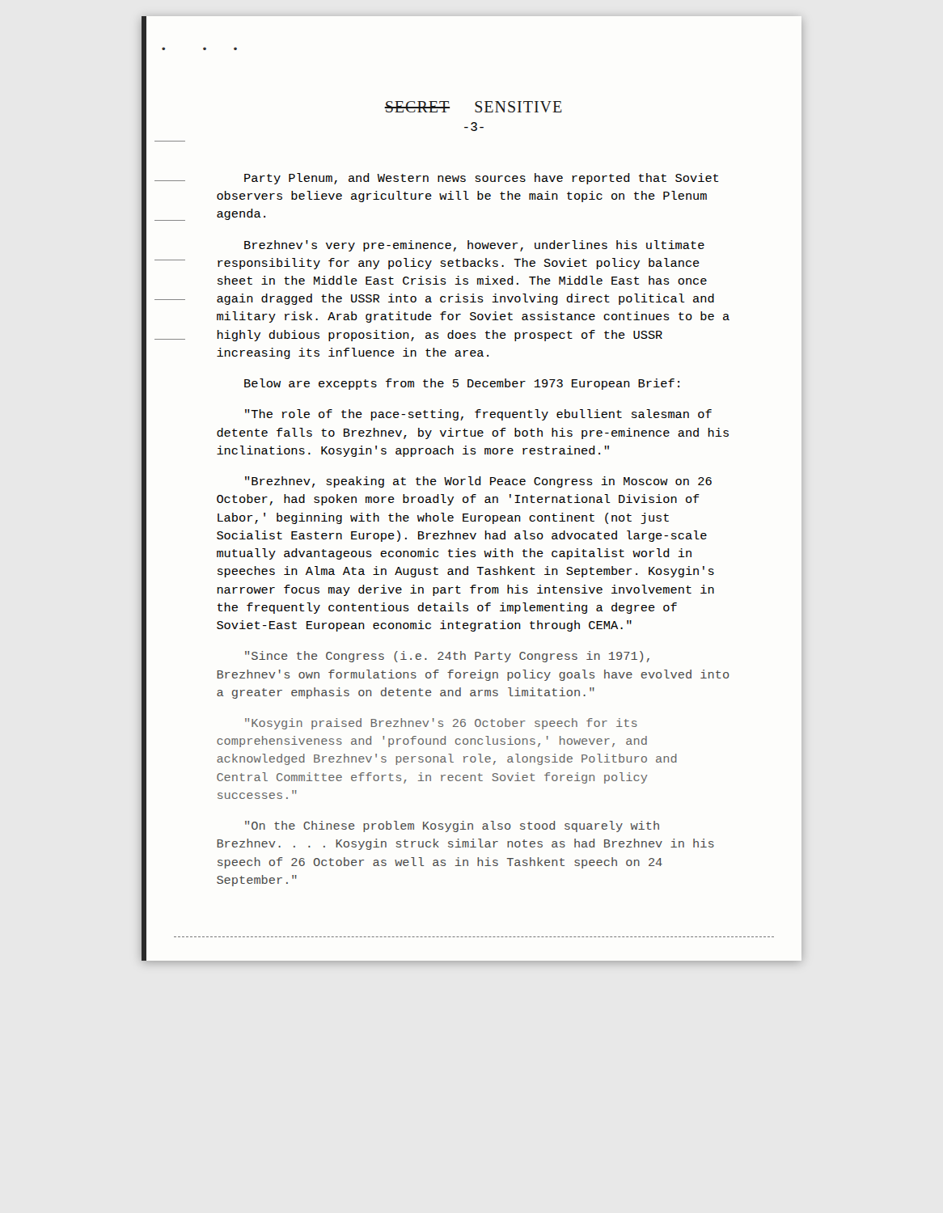• • •
SECRET SENSITIVE
-3-
Party Plenum, and Western news sources have reported that Soviet observers believe agriculture will be the main topic on the Plenum agenda.
Brezhnev's very pre-eminence, however, underlines his ultimate responsibility for any policy setbacks. The Soviet policy balance sheet in the Middle East Crisis is mixed. The Middle East has once again dragged the USSR into a crisis involving direct political and military risk. Arab gratitude for Soviet assistance continues to be a highly dubious proposition, as does the prospect of the USSR increasing its influence in the area.
Below are exceppts from the 5 December 1973 European Brief:
"The role of the pace-setting, frequently ebullient salesman of detente falls to Brezhnev, by virtue of both his pre-eminence and his inclinations. Kosygin's approach is more restrained."
"Brezhnev, speaking at the World Peace Congress in Moscow on 26 October, had spoken more broadly of an 'International Division of Labor,' beginning with the whole European continent (not just Socialist Eastern Europe). Brezhnev had also advocated large-scale mutually advantageous economic ties with the capitalist world in speeches in Alma Ata in August and Tashkent in September. Kosygin's narrower focus may derive in part from his intensive involvement in the frequently contentious details of implementing a degree of Soviet-East European economic integration through CEMA."
"Since the Congress (i.e. 24th Party Congress in 1971), Brezhnev's own formulations of foreign policy goals have evolved into a greater emphasis on detente and arms limitation."
"Kosygin praised Brezhnev's 26 October speech for its comprehensiveness and 'profound conclusions,' however, and acknowledged Brezhnev's personal role, alongside Politburo and Central Committee efforts, in recent Soviet foreign policy successes."
"On the Chinese problem Kosygin also stood squarely with Brezhnev. . . . Kosygin struck similar notes as had Brezhnev in his speech of 26 October as well as in his Tashkent speech on 24 September."